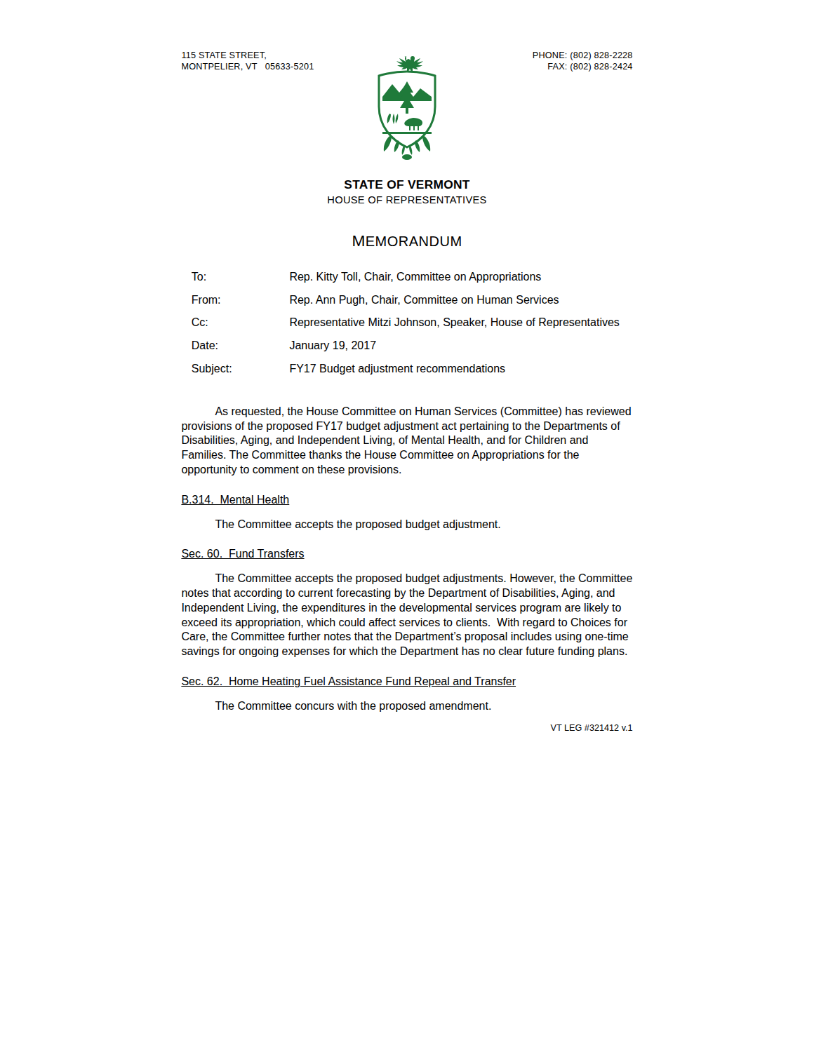115 STATE STREET,
MONTPELIER, VT 05633-5201
PHONE: (802) 828-2228
FAX: (802) 828-2424
STATE OF VERMONT
HOUSE OF REPRESENTATIVES
MEMORANDUM
| To: | Rep. Kitty Toll, Chair, Committee on Appropriations |
| From: | Rep. Ann Pugh, Chair, Committee on Human Services |
| Cc: | Representative Mitzi Johnson, Speaker, House of Representatives |
| Date: | January 19, 2017 |
| Subject: | FY17 Budget adjustment recommendations |
As requested, the House Committee on Human Services (Committee) has reviewed provisions of the proposed FY17 budget adjustment act pertaining to the Departments of Disabilities, Aging, and Independent Living, of Mental Health, and for Children and Families. The Committee thanks the House Committee on Appropriations for the opportunity to comment on these provisions.
B.314. Mental Health
The Committee accepts the proposed budget adjustment.
Sec. 60. Fund Transfers
The Committee accepts the proposed budget adjustments. However, the Committee notes that according to current forecasting by the Department of Disabilities, Aging, and Independent Living, the expenditures in the developmental services program are likely to exceed its appropriation, which could affect services to clients. With regard to Choices for Care, the Committee further notes that the Department’s proposal includes using one-time savings for ongoing expenses for which the Department has no clear future funding plans.
Sec. 62. Home Heating Fuel Assistance Fund Repeal and Transfer
The Committee concurs with the proposed amendment.
VT LEG #321412 v.1